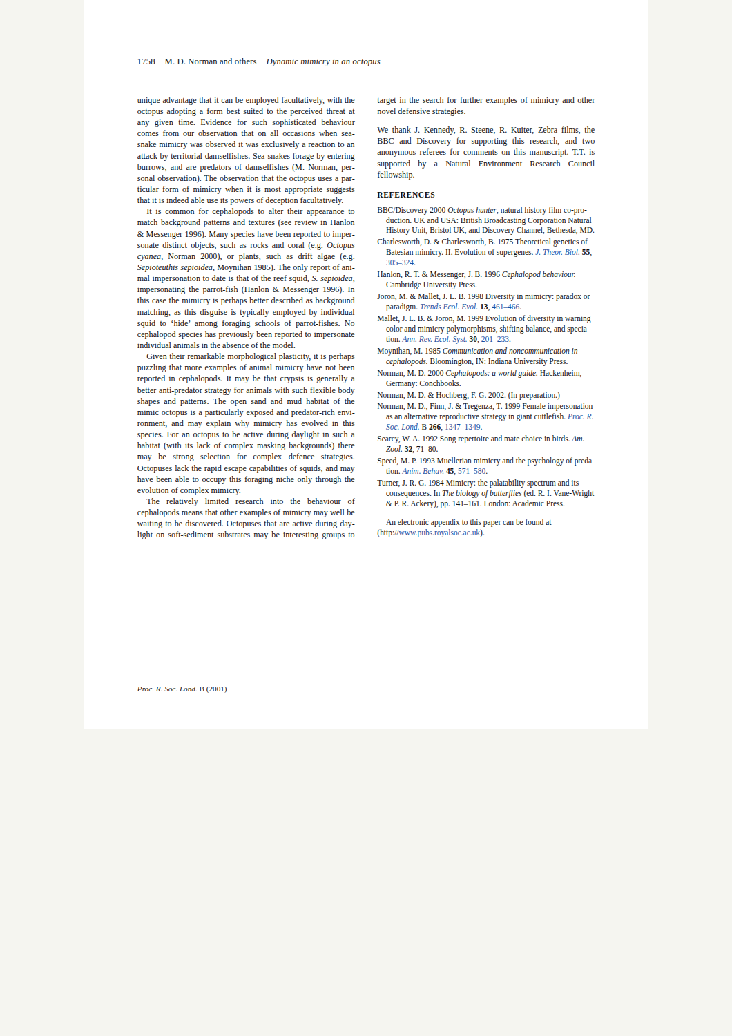1758 M. D. Norman and others Dynamic mimicry in an octopus
unique advantage that it can be employed facultatively, with the octopus adopting a form best suited to the perceived threat at any given time. Evidence for such sophisticated behaviour comes from our observation that on all occasions when sea-snake mimicry was observed it was exclusively a reaction to an attack by territorial damselfishes. Sea-snakes forage by entering burrows, and are predators of damselfishes (M. Norman, personal observation). The observation that the octopus uses a particular form of mimicry when it is most appropriate suggests that it is indeed able use its powers of deception facultatively.
It is common for cephalopods to alter their appearance to match background patterns and textures (see review in Hanlon & Messenger 1996). Many species have been reported to impersonate distinct objects, such as rocks and coral (e.g. Octopus cyanea, Norman 2000), or plants, such as drift algae (e.g. Sepioteuthis sepioidea, Moynihan 1985). The only report of animal impersonation to date is that of the reef squid, S. sepioidea, impersonating the parrot-fish (Hanlon & Messenger 1996). In this case the mimicry is perhaps better described as background matching, as this disguise is typically employed by individual squid to ‘hide’ among foraging schools of parrot-fishes. No cephalopod species has previously been reported to impersonate individual animals in the absence of the model.
Given their remarkable morphological plasticity, it is perhaps puzzling that more examples of animal mimicry have not been reported in cephalopods. It may be that crypsis is generally a better anti-predator strategy for animals with such flexible body shapes and patterns. The open sand and mud habitat of the mimic octopus is a particularly exposed and predator-rich environment, and may explain why mimicry has evolved in this species. For an octopus to be active during daylight in such a habitat (with its lack of complex masking backgrounds) there may be strong selection for complex defence strategies. Octopuses lack the rapid escape capabilities of squids, and may have been able to occupy this foraging niche only through the evolution of complex mimicry.
The relatively limited research into the behaviour of cephalopods means that other examples of mimicry may well be waiting to be discovered. Octopuses that are active during daylight on soft-sediment substrates may be interesting groups to target in the search for further examples of mimicry and other novel defensive strategies.
We thank J. Kennedy, R. Steene, R. Kuiter, Zebra films, the BBC and Discovery for supporting this research, and two anonymous referees for comments on this manuscript. T.T. is supported by a Natural Environment Research Council fellowship.
References
BBC/Discovery 2000 Octopus hunter, natural history film co-production. UK and USA: British Broadcasting Corporation Natural History Unit, Bristol UK, and Discovery Channel, Bethesda, MD.
Charlesworth, D. & Charlesworth, B. 1975 Theoretical genetics of Batesian mimicry. II. Evolution of supergenes. J. Theor. Biol. 55, 305–324.
Hanlon, R. T. & Messenger, J. B. 1996 Cephalopod behaviour. Cambridge University Press.
Joron, M. & Mallet, J. L. B. 1998 Diversity in mimicry: paradox or paradigm. Trends Ecol. Evol. 13, 461–466.
Mallet, J. L. B. & Joron, M. 1999 Evolution of diversity in warning color and mimicry polymorphisms, shifting balance, and speciation. Ann. Rev. Ecol. Syst. 30, 201–233.
Moynihan, M. 1985 Communication and noncommunication in cephalopods. Bloomington, IN: Indiana University Press.
Norman, M. D. 2000 Cephalopods: a world guide. Hackenheim, Germany: Conchbooks.
Norman, M. D. & Hochberg, F. G. 2002. (In preparation.)
Norman, M. D., Finn, J. & Tregenza, T. 1999 Female impersonation as an alternative reproductive strategy in giant cuttlefish. Proc. R. Soc. Lond. B 266, 1347–1349.
Searcy, W. A. 1992 Song repertoire and mate choice in birds. Am. Zool. 32, 71–80.
Speed, M. P. 1993 Muellerian mimicry and the psychology of predation. Anim. Behav. 45, 571–580.
Turner, J. R. G. 1984 Mimicry: the palatability spectrum and its consequences. In The biology of butterflies (ed. R. I. Vane-Wright & P. R. Ackery), pp. 141–161. London: Academic Press.
An electronic appendix to this paper can be found at (http://www.pubs.royalsoc.ac.uk).
Proc. R. Soc. Lond. B (2001)